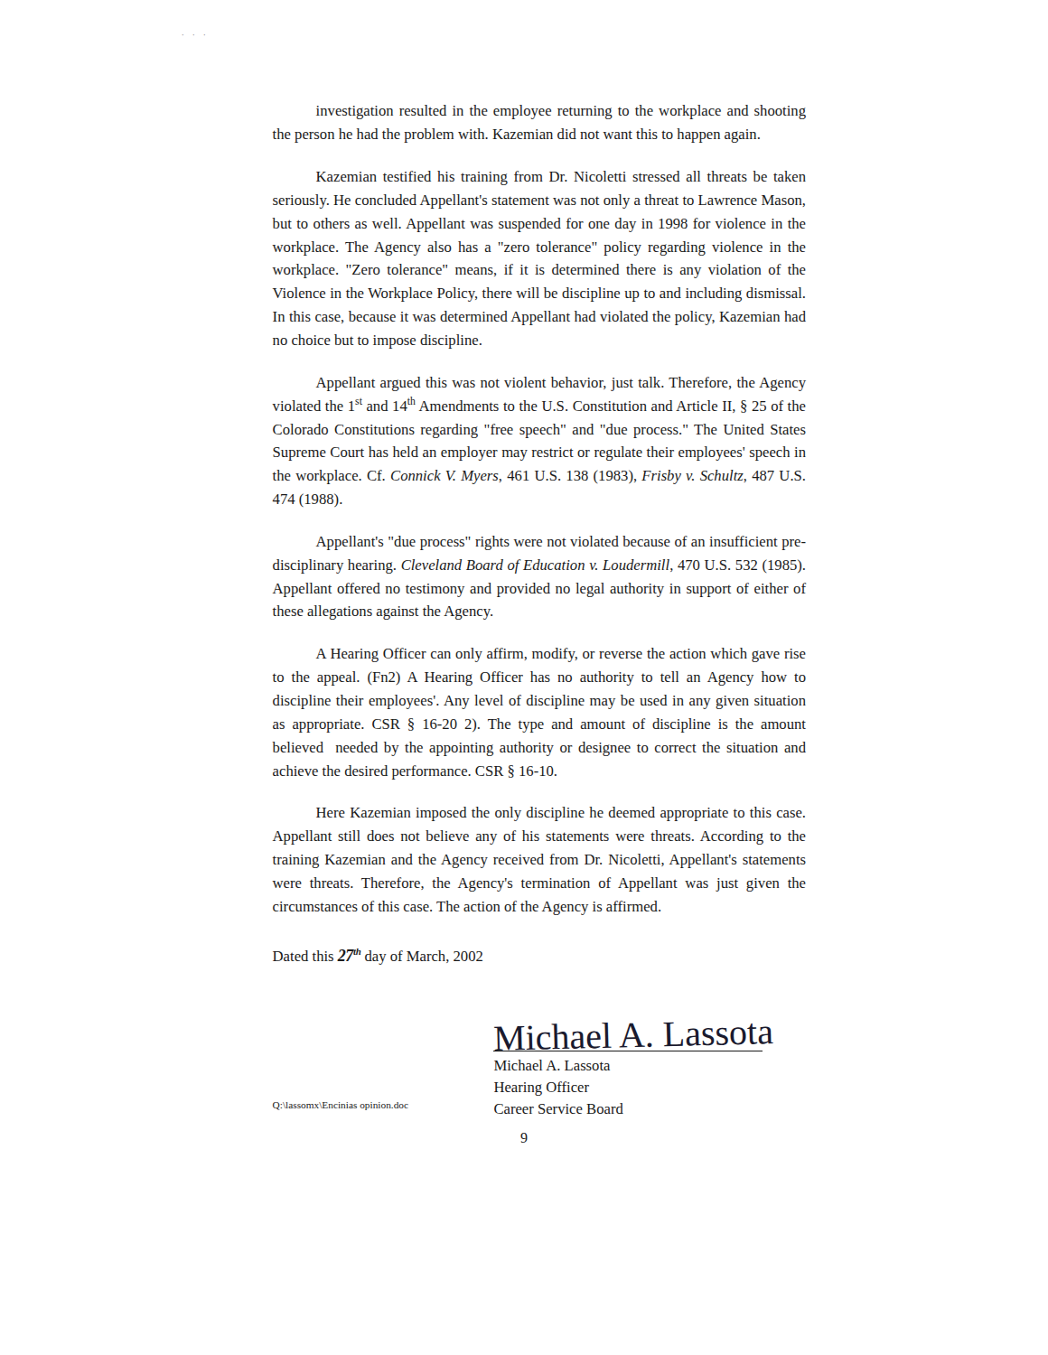· · ·
investigation resulted in the employee returning to the workplace and shooting the person he had the problem with. Kazemian did not want this to happen again.
Kazemian testified his training from Dr. Nicoletti stressed all threats be taken seriously. He concluded Appellant's statement was not only a threat to Lawrence Mason, but to others as well. Appellant was suspended for one day in 1998 for violence in the workplace. The Agency also has a "zero tolerance" policy regarding violence in the workplace. "Zero tolerance" means, if it is determined there is any violation of the Violence in the Workplace Policy, there will be discipline up to and including dismissal. In this case, because it was determined Appellant had violated the policy, Kazemian had no choice but to impose discipline.
Appellant argued this was not violent behavior, just talk. Therefore, the Agency violated the 1st and 14th Amendments to the U.S. Constitution and Article II, § 25 of the Colorado Constitutions regarding "free speech" and "due process." The United States Supreme Court has held an employer may restrict or regulate their employees' speech in the workplace. Cf. Connick V. Myers, 461 U.S. 138 (1983), Frisby v. Schultz, 487 U.S. 474 (1988).
Appellant's "due process" rights were not violated because of an insufficient pre-disciplinary hearing. Cleveland Board of Education v. Loudermill, 470 U.S. 532 (1985). Appellant offered no testimony and provided no legal authority in support of either of these allegations against the Agency.
A Hearing Officer can only affirm, modify, or reverse the action which gave rise to the appeal. (Fn2) A Hearing Officer has no authority to tell an Agency how to discipline their employees'. Any level of discipline may be used in any given situation as appropriate. CSR § 16-20 2). The type and amount of discipline is the amount believed needed by the appointing authority or designee to correct the situation and achieve the desired performance. CSR § 16-10.
Here Kazemian imposed the only discipline he deemed appropriate to this case. Appellant still does not believe any of his statements were threats. According to the training Kazemian and the Agency received from Dr. Nicoletti, Appellant's statements were threats. Therefore, the Agency's termination of Appellant was just given the circumstances of this case. The action of the Agency is affirmed.
Dated this 27th day of March, 2002
Michael A. Lassota
Michael A. Lassota
Hearing Officer
Career Service Board
Q:\lassomx\Encinias opinion.doc
9